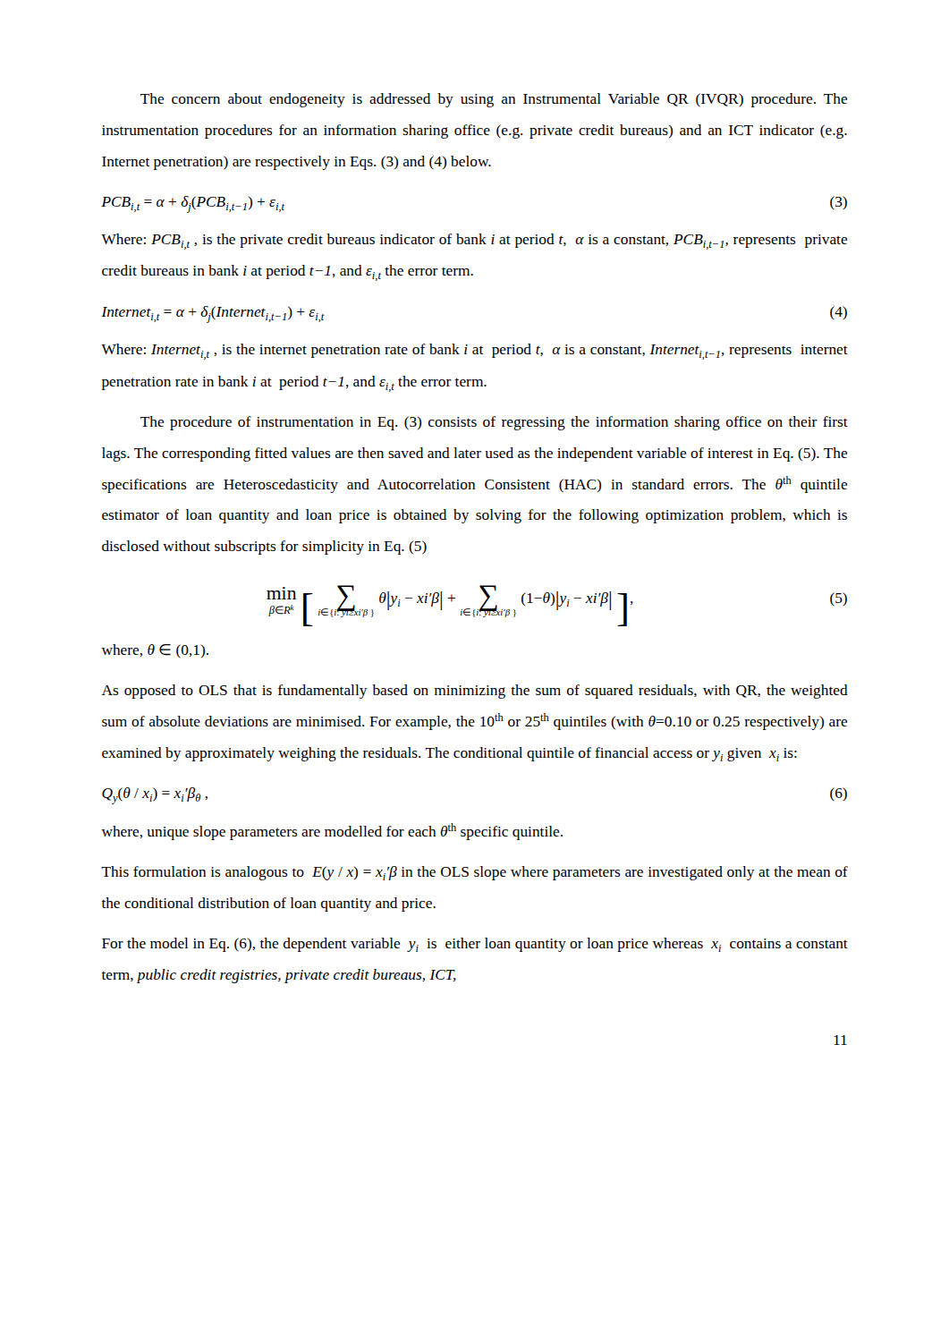The concern about endogeneity is addressed by using an Instrumental Variable QR (IVQR) procedure. The instrumentation procedures for an information sharing office (e.g. private credit bureaus) and an ICT indicator (e.g. Internet penetration) are respectively in Eqs. (3) and (4) below.
PCBi,t = α + δj(PCBi,t−1) + εi,t (3)
Where: PCBi,t , is the private credit bureaus indicator of bank i at period t, α is a constant, PCBi,t−1, represents private credit bureaus in bank i at period t−1, and εi,t the error term.
Interneti,t = α + δj(Interneti,t−1) + εi,t (4)
Where: Interneti,t , is the internet penetration rate of bank i at period t, α is a constant, Interneti,t−1, represents internet penetration rate in bank i at period t−1, and εi,t the error term.
The procedure of instrumentation in Eq. (3) consists of regressing the information sharing office on their first lags. The corresponding fitted values are then saved and later used as the independent variable of interest in Eq. (5). The specifications are Heteroscedasticity and Autocorrelation Consistent (HAC) in standard errors. The θth quintile estimator of loan quantity and loan price is obtained by solving for the following optimization problem, which is disclosed without subscripts for simplicity in Eq. (5)
min β∈Rk [ ∑i∈{i: yi≥xi′β } θ|yi − xi′β| + ∑i∈{i: yi≥xi′β } (1−θ)|yi − xi′β| ], (5)
where, θ ∈ (0,1).
As opposed to OLS that is fundamentally based on minimizing the sum of squared residuals, with QR, the weighted sum of absolute deviations are minimised. For example, the 10th or 25th quintiles (with θ=0.10 or 0.25 respectively) are examined by approximately weighing the residuals. The conditional quintile of financial access or yi given xi is:
Qy(θ / xi) = xi′βθ , (6)
where, unique slope parameters are modelled for each θth specific quintile.
This formulation is analogous to E(y / x) = xi′β in the OLS slope where parameters are investigated only at the mean of the conditional distribution of loan quantity and price.
For the model in Eq. (6), the dependent variable yi is either loan quantity or loan price whereas xi contains a constant term, public credit registries, private credit bureaus, ICT,
11